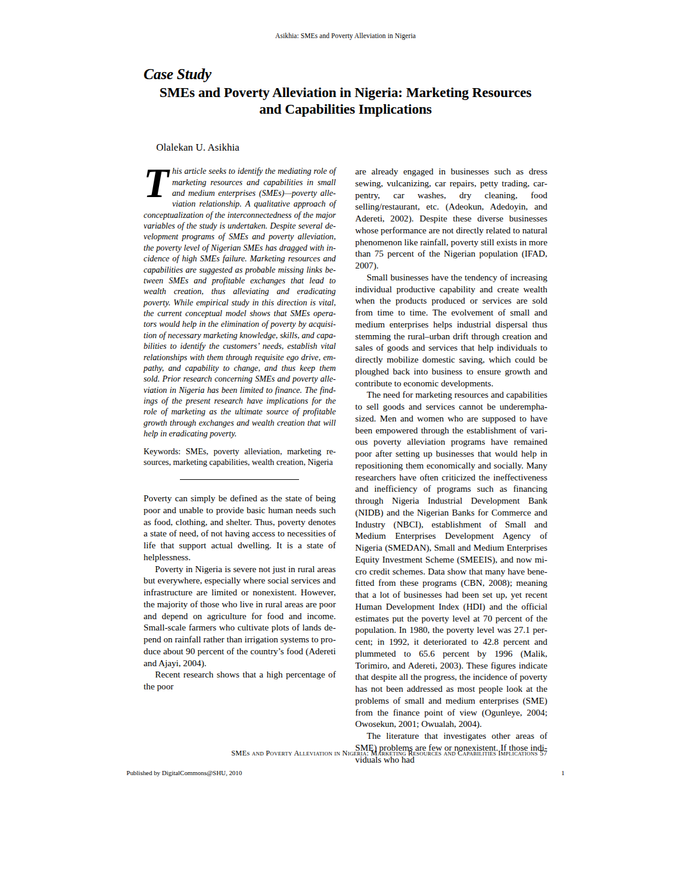Asikhia: SMEs and Poverty Alleviation in Nigeria
Case Study
SMEs and Poverty Alleviation in Nigeria: Marketing Resources
and Capabilities Implications
Olalekan U. Asikhia
This article seeks to identify the mediating role of marketing resources and capabilities in small and medium enterprises (SMEs)—poverty alleviation relationship. A qualitative approach of conceptualization of the interconnectedness of the major variables of the study is undertaken. Despite several development programs of SMEs and poverty alleviation, the poverty level of Nigerian SMEs has dragged with incidence of high SMEs failure. Marketing resources and capabilities are suggested as probable missing links between SMEs and profitable exchanges that lead to wealth creation, thus alleviating and eradicating poverty. While empirical study in this direction is vital, the current conceptual model shows that SMEs operators would help in the elimination of poverty by acquisition of necessary marketing knowledge, skills, and capabilities to identify the customers’ needs, establish vital relationships with them through requisite ego drive, empathy, and capability to change, and thus keep them sold. Prior research concerning SMEs and poverty alleviation in Nigeria has been limited to finance. The findings of the present research have implications for the role of marketing as the ultimate source of profitable growth through exchanges and wealth creation that will help in eradicating poverty.
Keywords: SMEs, poverty alleviation, marketing resources, marketing capabilities, wealth creation, Nigeria
Poverty can simply be defined as the state of being poor and unable to provide basic human needs such as food, clothing, and shelter. Thus, poverty denotes a state of need, of not having access to necessities of life that support actual dwelling. It is a state of helplessness.
Poverty in Nigeria is severe not just in rural areas but everywhere, especially where social services and infrastructure are limited or nonexistent. However, the majority of those who live in rural areas are poor and depend on agriculture for food and income. Small-scale farmers who cultivate plots of lands depend on rainfall rather than irrigation systems to produce about 90 percent of the country’s food (Adereti and Ajayi, 2004).
Recent research shows that a high percentage of the poor
are already engaged in businesses such as dress sewing, vulcanizing, car repairs, petty trading, carpentry, car washes, dry cleaning, food selling/restaurant, etc. (Adeokun, Adedoyin, and Adereti, 2002). Despite these diverse businesses whose performance are not directly related to natural phenomenon like rainfall, poverty still exists in more than 75 percent of the Nigerian population (IFAD, 2007).
Small businesses have the tendency of increasing individual productive capability and create wealth when the products produced or services are sold from time to time. The evolvement of small and medium enterprises helps industrial dispersal thus stemming the rural–urban drift through creation and sales of goods and services that help individuals to directly mobilize domestic saving, which could be ploughed back into business to ensure growth and contribute to economic developments.
The need for marketing resources and capabilities to sell goods and services cannot be underemphasized. Men and women who are supposed to have been empowered through the establishment of various poverty alleviation programs have remained poor after setting up businesses that would help in repositioning them economically and socially. Many researchers have often criticized the ineffectiveness and inefficiency of programs such as financing through Nigeria Industrial Development Bank (NIDB) and the Nigerian Banks for Commerce and Industry (NBCI), establishment of Small and Medium Enterprises Development Agency of Nigeria (SMEDAN), Small and Medium Enterprises Equity Investment Scheme (SMEEIS), and now micro credit schemes. Data show that many have benefitted from these programs (CBN, 2008); meaning that a lot of businesses had been set up, yet recent Human Development Index (HDI) and the official estimates put the poverty level at 70 percent of the population. In 1980, the poverty level was 27.1 percent; in 1992, it deteriorated to 42.8 percent and plummeted to 65.6 percent by 1996 (Malik, Torimiro, and Adereti, 2003). These figures indicate that despite all the progress, the incidence of poverty has not been addressed as most people look at the problems of small and medium enterprises (SME) from the finance point of view (Ogunleye, 2004; Owosekun, 2001; Owualah, 2004).
The literature that investigates other areas of SME) problems are few or nonexistent. If those individuals who had
SMEs and Poverty Alleviation in Nigeria: Marketing Resources and Capabilities Implications 57
Published by DigitalCommons@SHU, 2010
1